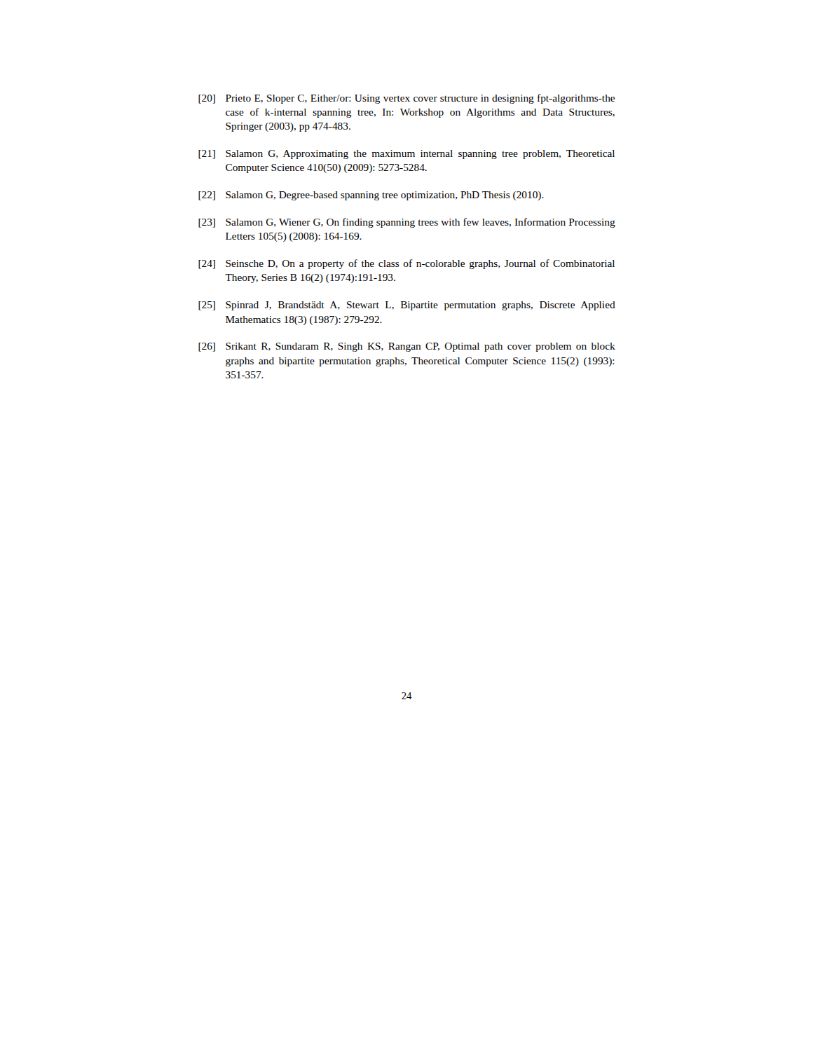[20] Prieto E, Sloper C, Either/or: Using vertex cover structure in designing fpt-algorithms-the case of k-internal spanning tree, In: Workshop on Algorithms and Data Structures, Springer (2003), pp 474-483.
[21] Salamon G, Approximating the maximum internal spanning tree problem, Theoretical Computer Science 410(50) (2009): 5273-5284.
[22] Salamon G, Degree-based spanning tree optimization, PhD Thesis (2010).
[23] Salamon G, Wiener G, On finding spanning trees with few leaves, Information Processing Letters 105(5) (2008): 164-169.
[24] Seinsche D, On a property of the class of n-colorable graphs, Journal of Combinatorial Theory, Series B 16(2) (1974):191-193.
[25] Spinrad J, Brandstädt A, Stewart L, Bipartite permutation graphs, Discrete Applied Mathematics 18(3) (1987): 279-292.
[26] Srikant R, Sundaram R, Singh KS, Rangan CP, Optimal path cover problem on block graphs and bipartite permutation graphs, Theoretical Computer Science 115(2) (1993): 351-357.
24